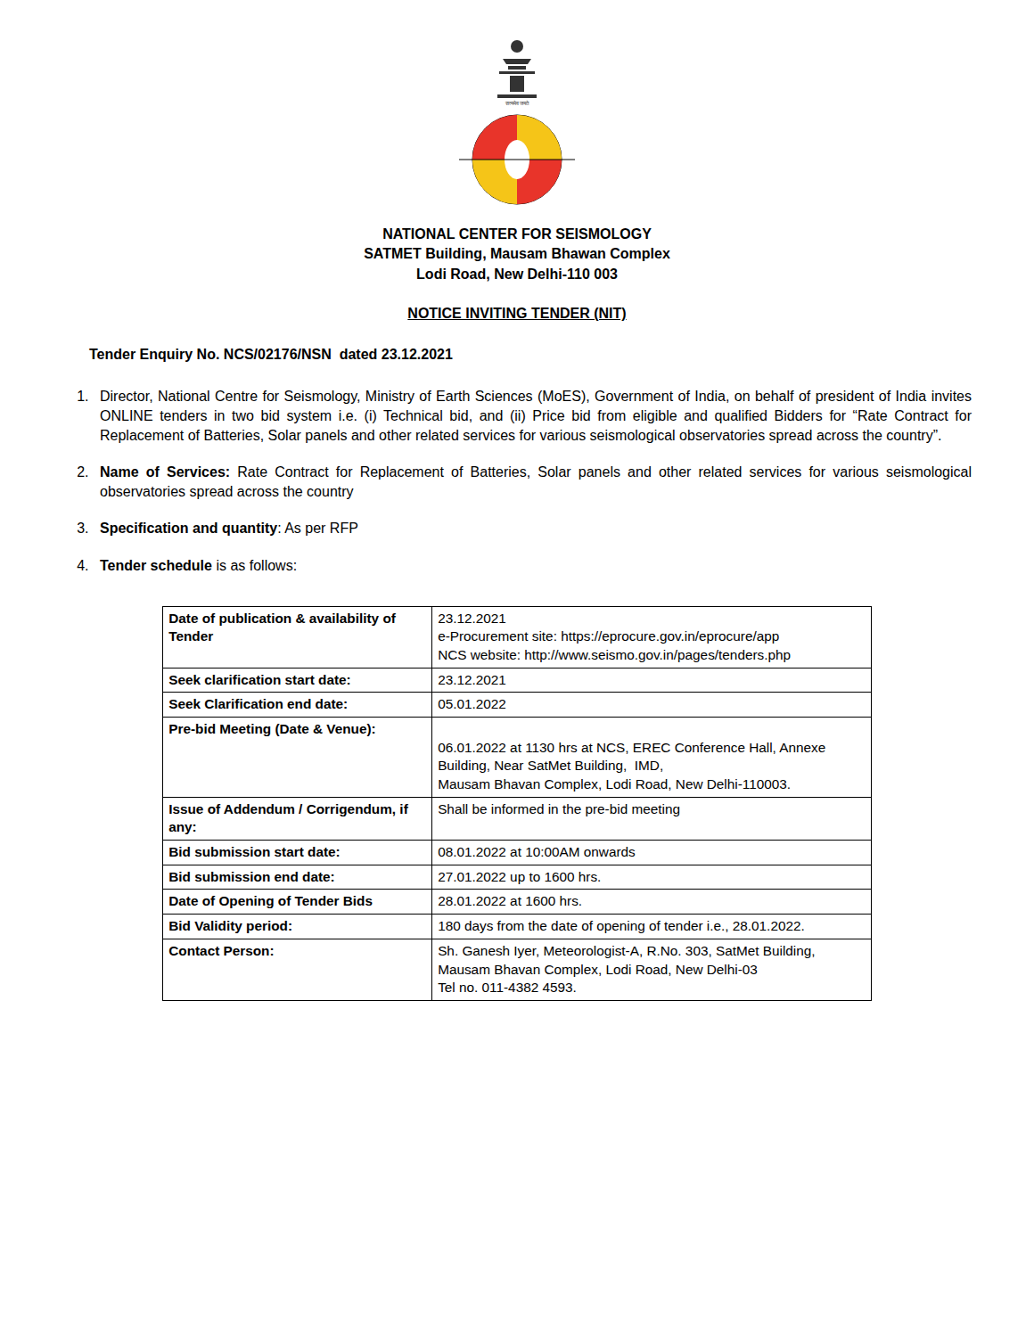NATIONAL CENTER FOR SEISMOLOGY
SATMET Building, Mausam Bhawan Complex
Lodi Road, New Delhi-110 003
NOTICE INVITING TENDER (NIT)
Tender Enquiry No. NCS/02176/NSN dated 23.12.2021
Director, National Centre for Seismology, Ministry of Earth Sciences (MoES), Government of India, on behalf of president of India invites ONLINE tenders in two bid system i.e. (i) Technical bid, and (ii) Price bid from eligible and qualified Bidders for “Rate Contract for Replacement of Batteries, Solar panels and other related services for various seismological observatories spread across the country”.
Name of Services: Rate Contract for Replacement of Batteries, Solar panels and other related services for various seismological observatories spread across the country
Specification and quantity: As per RFP
Tender schedule is as follows:
| Date of publication & availability of Tender | 23.12.2021 e-Procurement site: https://eprocure.gov.in/eprocure/app NCS website: http://www.seismo.gov.in/pages/tenders.php |
| Seek clarification start date: | 23.12.2021 |
| Seek Clarification end date: | 05.01.2022 |
| Pre-bid Meeting (Date & Venue): | 06.01.2022 at 1130 hrs at NCS, EREC Conference Hall, Annexe Building, Near SatMet Building, IMD, Mausam Bhavan Complex, Lodi Road, New Delhi-110003. |
| Issue of Addendum / Corrigendum, if any: | Shall be informed in the pre-bid meeting |
| Bid submission start date: | 08.01.2022 at 10:00AM onwards |
| Bid submission end date: | 27.01.2022 up to 1600 hrs. |
| Date of Opening of Tender Bids | 28.01.2022 at 1600 hrs. |
| Bid Validity period: | 180 days from the date of opening of tender i.e., 28.01.2022. |
| Contact Person: | Sh. Ganesh Iyer, Meteorologist-A, R.No. 303, SatMet Building, Mausam Bhavan Complex, Lodi Road, New Delhi-03 Tel no. 011-4382 4593. |